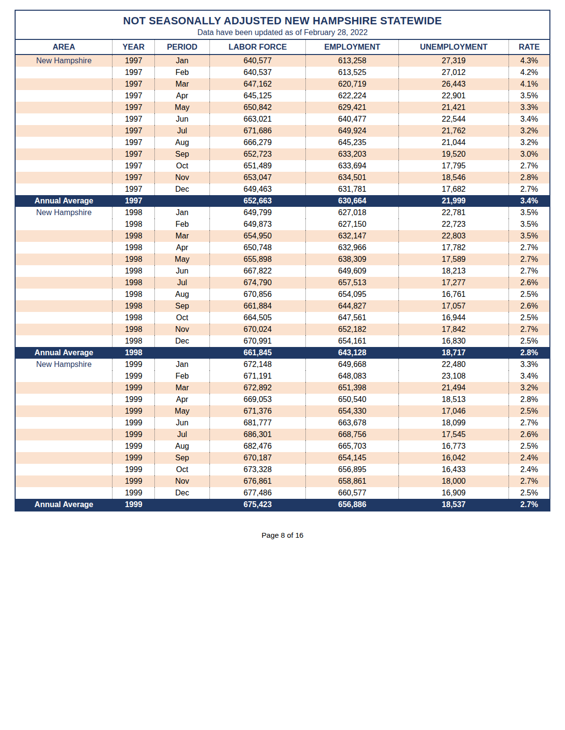NOT SEASONALLY ADJUSTED NEW HAMPSHIRE STATEWIDE Data have been updated as of February 28, 2022
| AREA | YEAR | PERIOD | LABOR FORCE | EMPLOYMENT | UNEMPLOYMENT | RATE |
| --- | --- | --- | --- | --- | --- | --- |
| New Hampshire | 1997 | Jan | 640,577 | 613,258 | 27,319 | 4.3% |
| | 1997 | Feb | 640,537 | 613,525 | 27,012 | 4.2% |
| | 1997 | Mar | 647,162 | 620,719 | 26,443 | 4.1% |
| | 1997 | Apr | 645,125 | 622,224 | 22,901 | 3.5% |
| | 1997 | May | 650,842 | 629,421 | 21,421 | 3.3% |
| | 1997 | Jun | 663,021 | 640,477 | 22,544 | 3.4% |
| | 1997 | Jul | 671,686 | 649,924 | 21,762 | 3.2% |
| | 1997 | Aug | 666,279 | 645,235 | 21,044 | 3.2% |
| | 1997 | Sep | 652,723 | 633,203 | 19,520 | 3.0% |
| | 1997 | Oct | 651,489 | 633,694 | 17,795 | 2.7% |
| | 1997 | Nov | 653,047 | 634,501 | 18,546 | 2.8% |
| | 1997 | Dec | 649,463 | 631,781 | 17,682 | 2.7% |
| Annual Average | 1997 | | 652,663 | 630,664 | 21,999 | 3.4% |
| New Hampshire | 1998 | Jan | 649,799 | 627,018 | 22,781 | 3.5% |
| | 1998 | Feb | 649,873 | 627,150 | 22,723 | 3.5% |
| | 1998 | Mar | 654,950 | 632,147 | 22,803 | 3.5% |
| | 1998 | Apr | 650,748 | 632,966 | 17,782 | 2.7% |
| | 1998 | May | 655,898 | 638,309 | 17,589 | 2.7% |
| | 1998 | Jun | 667,822 | 649,609 | 18,213 | 2.7% |
| | 1998 | Jul | 674,790 | 657,513 | 17,277 | 2.6% |
| | 1998 | Aug | 670,856 | 654,095 | 16,761 | 2.5% |
| | 1998 | Sep | 661,884 | 644,827 | 17,057 | 2.6% |
| | 1998 | Oct | 664,505 | 647,561 | 16,944 | 2.5% |
| | 1998 | Nov | 670,024 | 652,182 | 17,842 | 2.7% |
| | 1998 | Dec | 670,991 | 654,161 | 16,830 | 2.5% |
| Annual Average | 1998 | | 661,845 | 643,128 | 18,717 | 2.8% |
| New Hampshire | 1999 | Jan | 672,148 | 649,668 | 22,480 | 3.3% |
| | 1999 | Feb | 671,191 | 648,083 | 23,108 | 3.4% |
| | 1999 | Mar | 672,892 | 651,398 | 21,494 | 3.2% |
| | 1999 | Apr | 669,053 | 650,540 | 18,513 | 2.8% |
| | 1999 | May | 671,376 | 654,330 | 17,046 | 2.5% |
| | 1999 | Jun | 681,777 | 663,678 | 18,099 | 2.7% |
| | 1999 | Jul | 686,301 | 668,756 | 17,545 | 2.6% |
| | 1999 | Aug | 682,476 | 665,703 | 16,773 | 2.5% |
| | 1999 | Sep | 670,187 | 654,145 | 16,042 | 2.4% |
| | 1999 | Oct | 673,328 | 656,895 | 16,433 | 2.4% |
| | 1999 | Nov | 676,861 | 658,861 | 18,000 | 2.7% |
| | 1999 | Dec | 677,486 | 660,577 | 16,909 | 2.5% |
| Annual Average | 1999 | | 675,423 | 656,886 | 18,537 | 2.7% |
Page 8 of 16